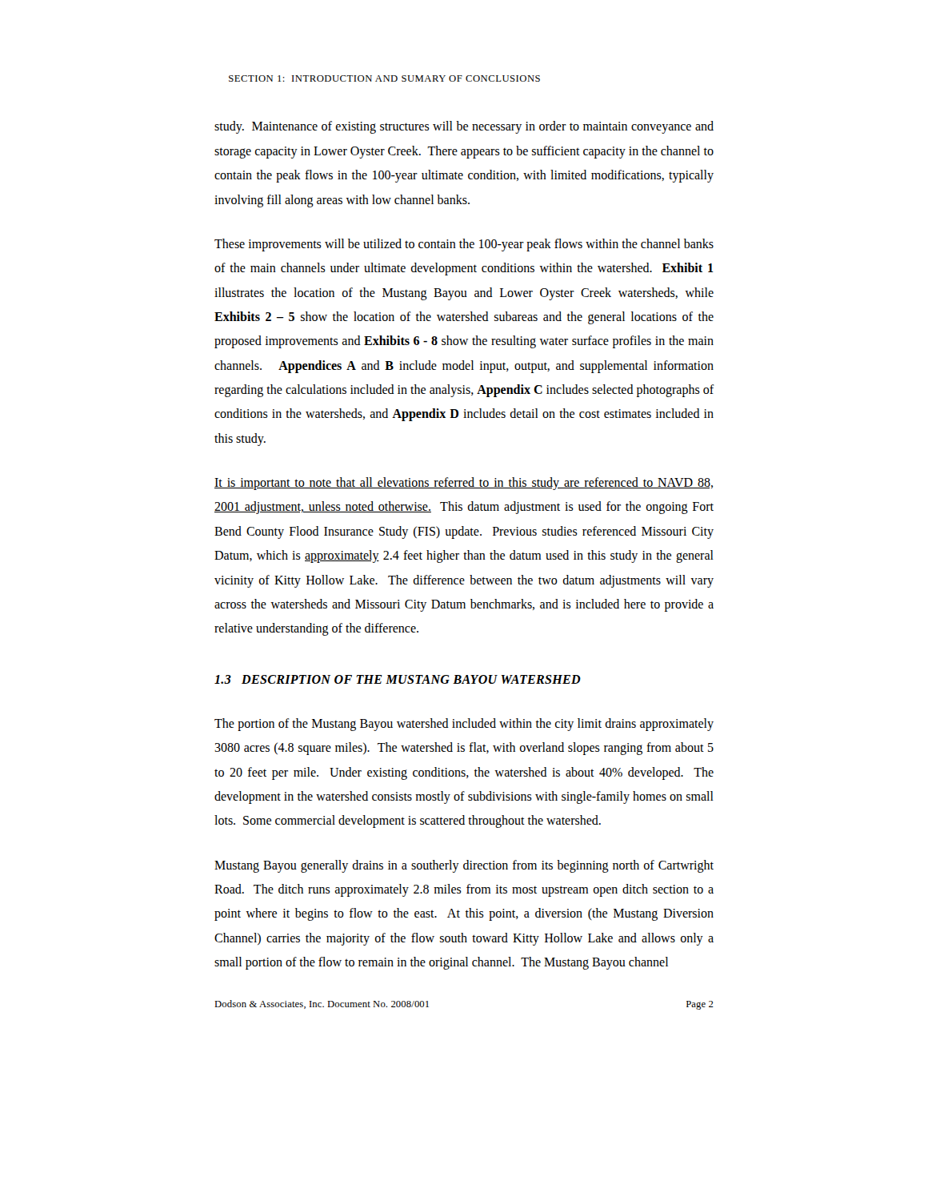SECTION 1: INTRODUCTION AND SUMARY OF CONCLUSIONS
study. Maintenance of existing structures will be necessary in order to maintain conveyance and storage capacity in Lower Oyster Creek. There appears to be sufficient capacity in the channel to contain the peak flows in the 100-year ultimate condition, with limited modifications, typically involving fill along areas with low channel banks.
These improvements will be utilized to contain the 100-year peak flows within the channel banks of the main channels under ultimate development conditions within the watershed. Exhibit 1 illustrates the location of the Mustang Bayou and Lower Oyster Creek watersheds, while Exhibits 2 – 5 show the location of the watershed subareas and the general locations of the proposed improvements and Exhibits 6 - 8 show the resulting water surface profiles in the main channels. Appendices A and B include model input, output, and supplemental information regarding the calculations included in the analysis, Appendix C includes selected photographs of conditions in the watersheds, and Appendix D includes detail on the cost estimates included in this study.
It is important to note that all elevations referred to in this study are referenced to NAVD 88, 2001 adjustment, unless noted otherwise. This datum adjustment is used for the ongoing Fort Bend County Flood Insurance Study (FIS) update. Previous studies referenced Missouri City Datum, which is approximately 2.4 feet higher than the datum used in this study in the general vicinity of Kitty Hollow Lake. The difference between the two datum adjustments will vary across the watersheds and Missouri City Datum benchmarks, and is included here to provide a relative understanding of the difference.
1.3 DESCRIPTION OF THE MUSTANG BAYOU WATERSHED
The portion of the Mustang Bayou watershed included within the city limit drains approximately 3080 acres (4.8 square miles). The watershed is flat, with overland slopes ranging from about 5 to 20 feet per mile. Under existing conditions, the watershed is about 40% developed. The development in the watershed consists mostly of subdivisions with single-family homes on small lots. Some commercial development is scattered throughout the watershed.
Mustang Bayou generally drains in a southerly direction from its beginning north of Cartwright Road. The ditch runs approximately 2.8 miles from its most upstream open ditch section to a point where it begins to flow to the east. At this point, a diversion (the Mustang Diversion Channel) carries the majority of the flow south toward Kitty Hollow Lake and allows only a small portion of the flow to remain in the original channel. The Mustang Bayou channel
Dodson & Associates, Inc. Document No. 2008/001 Page 2